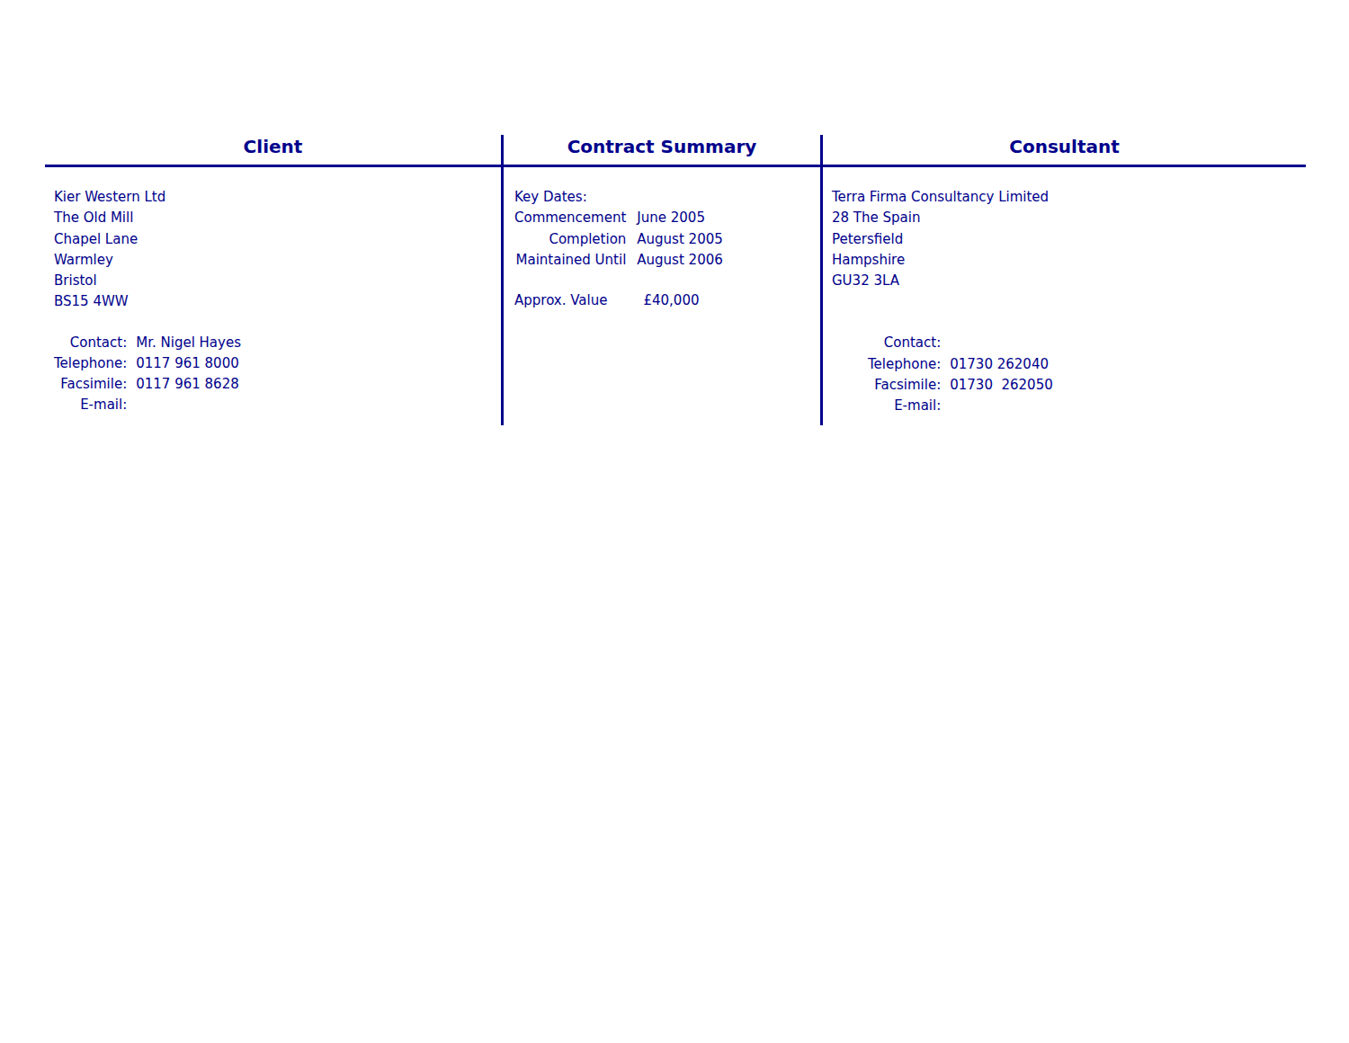| Client | Contract Summary | Consultant |
| --- | --- | --- |
| Kier Western Ltd The Old Mill Chapel Lane Warmley Bristol BS15 4WW / Contact: / Mr. Nigel Hayes / / Telephone: / 0117 961 8000 / / Facsimile: / 0117 961 8628 / / E-mail: / / | Key Dates: / Commencement / June 2005 / / Completion / August 2005 / / Maintained Until / August 2006 / / Approx. Value / £40,000 / | Terra Firma Consultancy Limited 28 The Spain Petersfield Hampshire GU32 3LA / Contact: / / / Telephone: / 01730 262040 / / Facsimile: / 01730 262050 / / E-mail: / / |